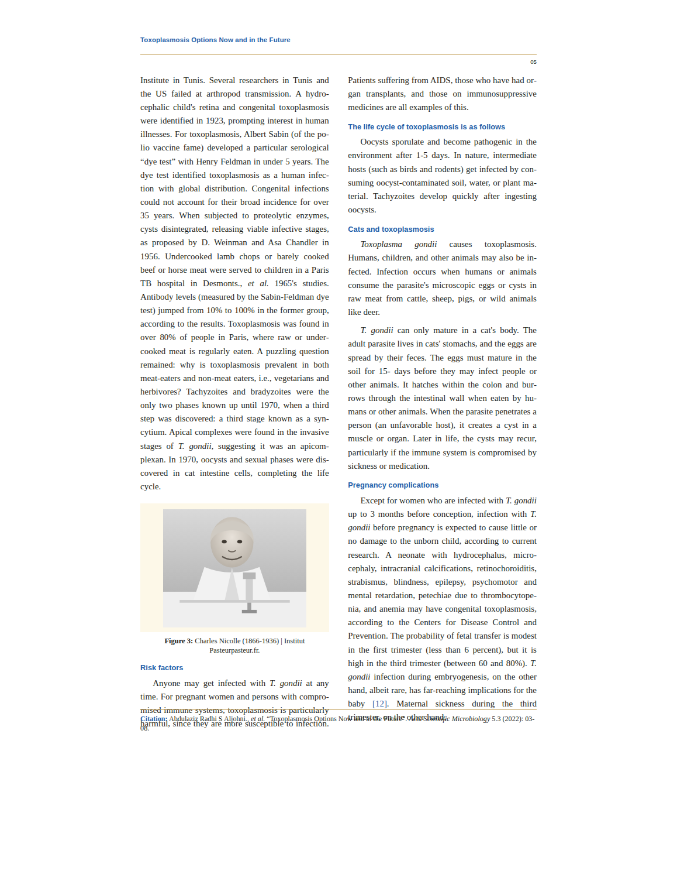Toxoplasmosis Options Now and in the Future
05
Institute in Tunis. Several researchers in Tunis and the US failed at arthropod transmission. A hydrocephalic child's retina and congenital toxoplasmosis were identified in 1923, prompting interest in human illnesses. For toxoplasmosis, Albert Sabin (of the polio vaccine fame) developed a particular serological “dye test” with Henry Feldman in under 5 years. The dye test identified toxoplasmosis as a human infection with global distribution. Congenital infections could not account for their broad incidence for over 35 years. When subjected to proteolytic enzymes, cysts disintegrated, releasing viable infective stages, as proposed by D. Weinman and Asa Chandler in 1956. Undercooked lamb chops or barely cooked beef or horse meat were served to children in a Paris TB hospital in Desmonts., et al. 1965's studies. Antibody levels (measured by the Sabin-Feldman dye test) jumped from 10% to 100% in the former group, according to the results. Toxoplasmosis was found in over 80% of people in Paris, where raw or undercooked meat is regularly eaten. A puzzling question remained: why is toxoplasmosis prevalent in both meat-eaters and non-meat eaters, i.e., vegetarians and herbivores? Tachyzoites and bradyzoites were the only two phases known up until 1970, when a third step was discovered: a third stage known as a syncytium. Apical complexes were found in the invasive stages of T. gondii, suggesting it was an apicomplexan. In 1970, oocysts and sexual phases were discovered in cat intestine cells, completing the life cycle.
Figure 3: Charles Nicolle (1866-1936) | Institut Pasteurpasteur.fr.
Risk factors
Anyone may get infected with T. gondii at any time. For pregnant women and persons with compromised immune systems, toxoplasmosis is particularly harmful, since they are more susceptible to infection. Patients suffering from AIDS, those who have had organ transplants, and those on immunosuppressive medicines are all examples of this.
The life cycle of toxoplasmosis is as follows
Oocysts sporulate and become pathogenic in the environment after 1-5 days. In nature, intermediate hosts (such as birds and rodents) get infected by consuming oocyst-contaminated soil, water, or plant material. Tachyzoites develop quickly after ingesting oocysts.
Cats and toxoplasmosis
Toxoplasma gondii causes toxoplasmosis. Humans, children, and other animals may also be infected. Infection occurs when humans or animals consume the parasite's microscopic eggs or cysts in raw meat from cattle, sheep, pigs, or wild animals like deer.
T. gondii can only mature in a cat's body. The adult parasite lives in cats' stomachs, and the eggs are spread by their feces. The eggs must mature in the soil for 15- days before they may infect people or other animals. It hatches within the colon and burrows through the intestinal wall when eaten by humans or other animals. When the parasite penetrates a person (an unfavorable host), it creates a cyst in a muscle or organ. Later in life, the cysts may recur, particularly if the immune system is compromised by sickness or medication.
Pregnancy complications
Except for women who are infected with T. gondii up to 3 months before conception, infection with T. gondii before pregnancy is expected to cause little or no damage to the unborn child, according to current research. A neonate with hydrocephalus, microcephaly, intracranial calcifications, retinochoroiditis, strabismus, blindness, epilepsy, psychomotor and mental retardation, petechiae due to thrombocytopenia, and anemia may have congenital toxoplasmosis, according to the Centers for Disease Control and Prevention. The probability of fetal transfer is modest in the first trimester (less than 6 percent), but it is high in the third trimester (between 60 and 80%). T. gondii infection during embryogenesis, on the other hand, albeit rare, has far-reaching implications for the baby [12]. Maternal sickness during the third trimester, on the other hand,
Citation: Abdulaziz Radhi S Aljohni., et al. “Toxoplasmosis Options Now and in the Future”. Acta Scientific Microbiology 5.3 (2022): 03-08.